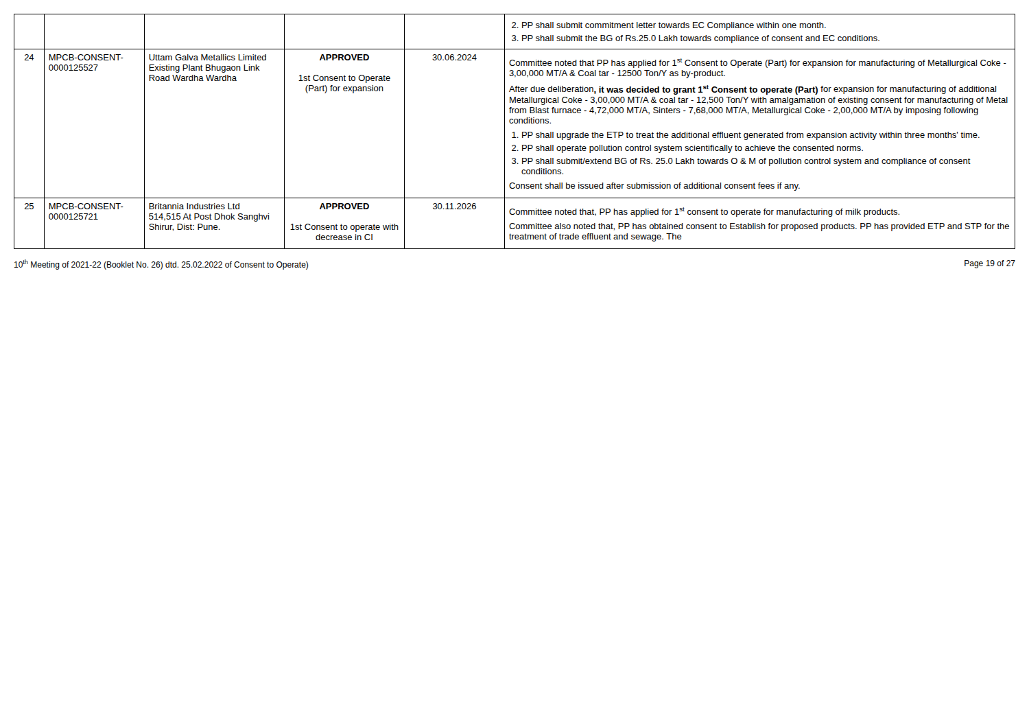| | | | | | PP shall submit commitment letter towards EC Compliance within one month. PP shall submit the BG of Rs.25.0 Lakh towards compliance of consent and EC conditions. |
| 24 | MPCB-CONSENT-0000125527 | Uttam Galva Metallics Limited Existing Plant Bhugaon Link Road Wardha Wardha | APPROVED 1st Consent to Operate (Part) for expansion | 30.06.2024 | Committee noted that PP has applied for 1 st Consent to Operate (Part) for expansion for manufacturing of Metallurgical Coke - 3,00,000 MT/A & Coal tar - 12500 Ton/Y as by-product. After due deliberation , it was decided to grant 1 st Consent to operate (Part) for expansion for manufacturing of additional Metallurgical Coke - 3,00,000 MT/A & coal tar - 12,500 Ton/Y with amalgamation of existing consent for manufacturing of Metal from Blast furnace - 4,72,000 MT/A, Sinters - 7,68,000 MT/A, Metallurgical Coke - 2,00,000 MT/A by imposing following conditions. PP shall upgrade the ETP to treat the additional effluent generated from expansion activity within three months' time. PP shall operate pollution control system scientifically to achieve the consented norms. PP shall submit/extend BG of Rs. 25.0 Lakh towards O & M of pollution control system and compliance of consent conditions. Consent shall be issued after submission of additional consent fees if any. |
| 25 | MPCB-CONSENT-0000125721 | Britannia Industries Ltd 514,515 At Post Dhok Sanghvi Shirur, Dist: Pune. | APPROVED 1st Consent to operate with decrease in CI | 30.11.2026 | Committee noted that, PP has applied for 1 st consent to operate for manufacturing of milk products. Committee also noted that, PP has obtained consent to Establish for proposed products. PP has provided ETP and STP for the treatment of trade effluent and sewage. The |
10th Meeting of 2021-22 (Booklet No. 26) dtd. 25.02.2022 of Consent to Operate) Page 19 of 27